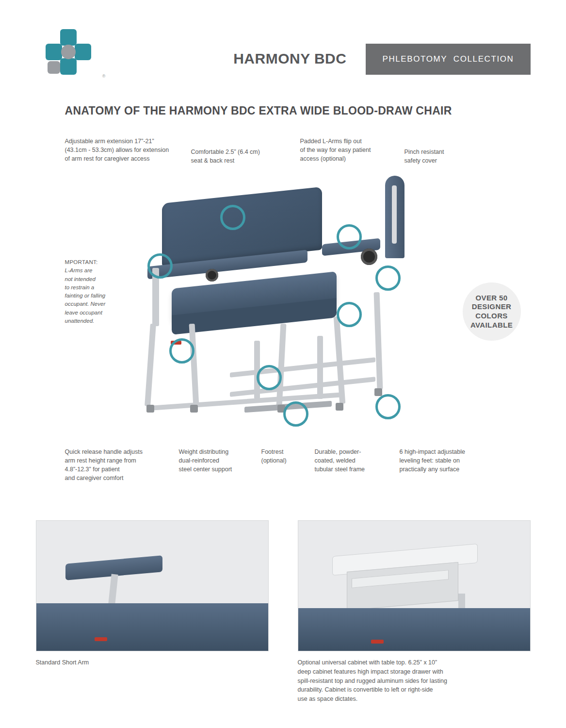®
Harmony BDC
Phlebotomy Collection
Anatomy of the Harmony BDC Extra Wide Blood-Draw Chair
Adjustable arm extension 17”-21”
(43.1cm - 53.3cm) allows for extension
of arm rest for caregiver access
Comfortable 2.5” (6.4 cm)
seat & back rest
Padded L-Arms flip out
of the way for easy patient
access (optional)
Pinch resistant
safety cover
MPORTANT:
L-Arms are
not intended
to restrain a
fainting or falling
occupant. Never
leave occupant
unattended.
Over 50
Designer
Colors
Available
Quick release handle adjusts
arm rest height range from
4.8”-12.3” for patient
and caregiver comfort
Weight distributing
dual-reinforced
steel center support
Footrest
(optional)
Durable, powder-
coated, welded
tubular steel frame
6 high-impact adjustable
leveling feet: stable on
practically any surface
Standard Short Arm
Optional universal cabinet with table top. 6.25” x 10”
deep cabinet features high impact storage drawer with
spill-resistant top and rugged aluminum sides for lasting
durability. Cabinet is convertible to left or right-side
use as space dictates.